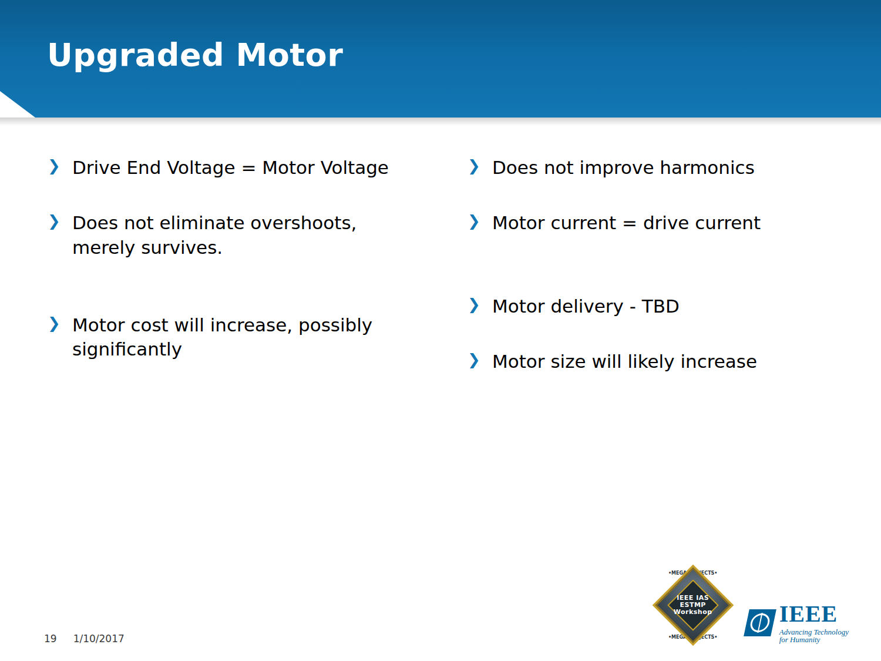Upgraded Motor
Drive End Voltage = Motor Voltage
Does not eliminate overshoots, merely survives.
Motor cost will increase, possibly significantly
Does not improve harmonics
Motor current = drive current
Motor delivery - TBD
Motor size will likely increase
191/10/2017
•MEGA PROJECTS• •MEGA PROJECTS• SAFETY•TECHNICAL SAFETY•TECHNICAL
IEEE IAS
ESTMP
Workshop
IEEE
Advancing Technology
for Humanity